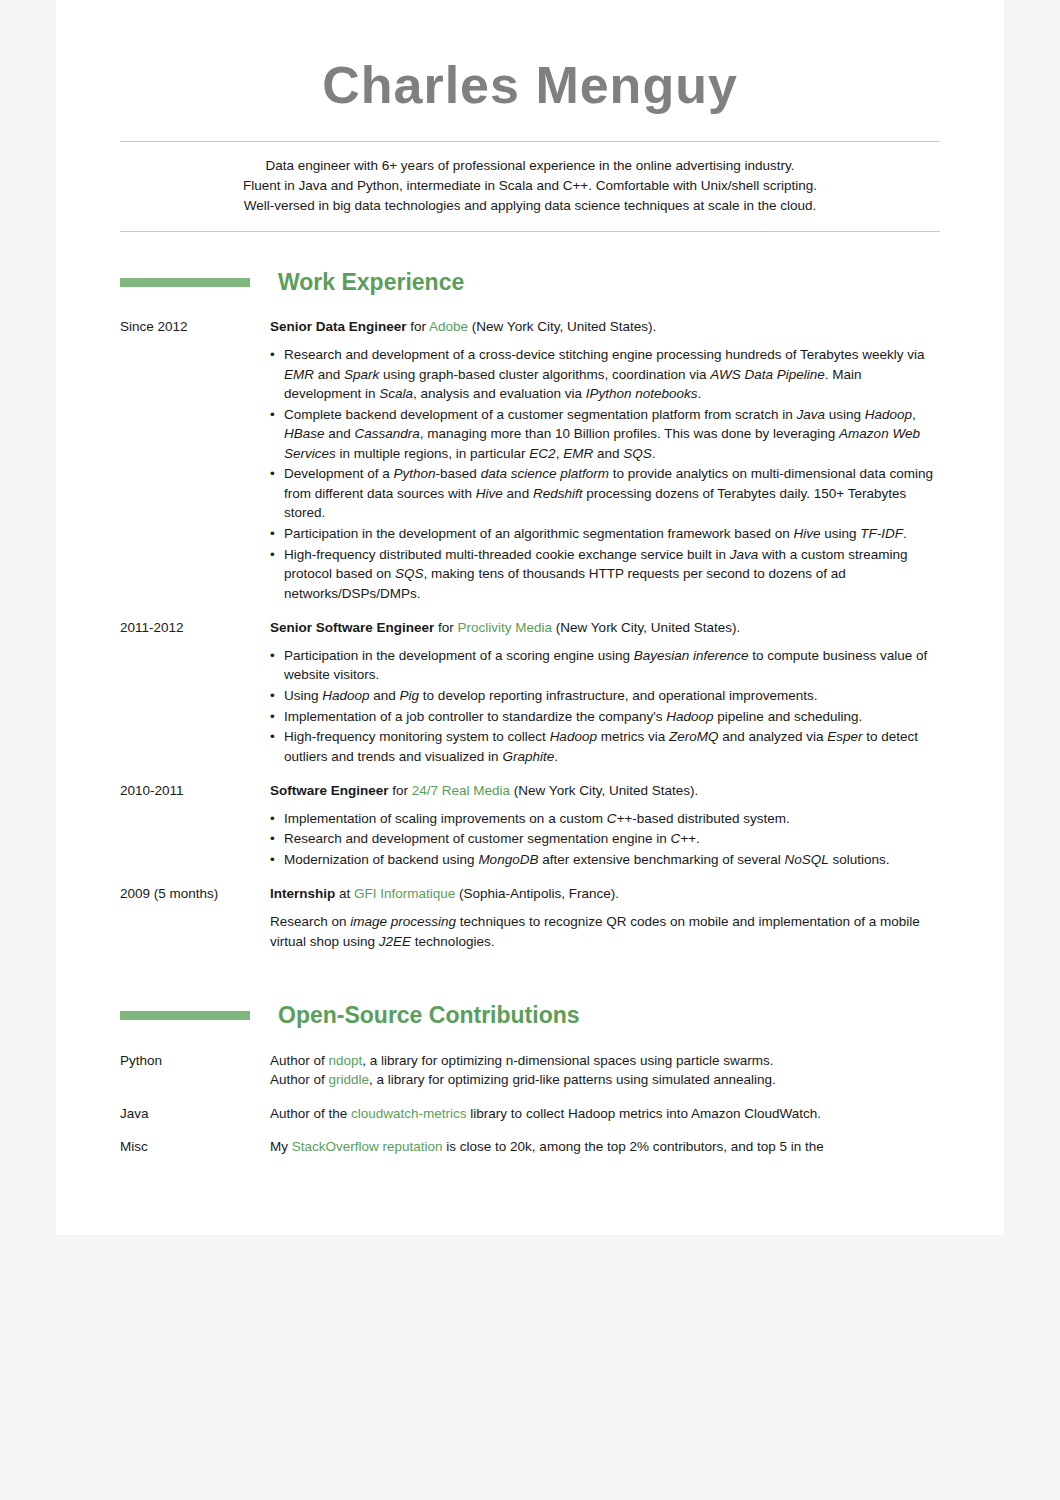Charles Menguy
Data engineer with 6+ years of professional experience in the online advertising industry.
Fluent in Java and Python, intermediate in Scala and C++. Comfortable with Unix/shell scripting.
Well-versed in big data technologies and applying data science techniques at scale in the cloud.
Work Experience
| Since 2012 | Senior Data Engineer for Adobe (New York City, United States). Research and development of a cross-device stitching engine processing hundreds of Terabytes weekly via EMR and Spark using graph-based cluster algorithms, coordination via AWS Data Pipeline . Main development in Scala , analysis and evaluation via IPython notebooks . Complete backend development of a customer segmentation platform from scratch in Java using Hadoop , HBase and Cassandra , managing more than 10 Billion profiles. This was done by leveraging Amazon Web Services in multiple regions, in particular EC2 , EMR and SQS . Development of a Python -based data science platform to provide analytics on multi-dimensional data coming from different data sources with Hive and Redshift processing dozens of Terabytes daily. 150+ Terabytes stored. Participation in the development of an algorithmic segmentation framework based on Hive using TF-IDF . High-frequency distributed multi-threaded cookie exchange service built in Java with a custom streaming protocol based on SQS , making tens of thousands HTTP requests per second to dozens of ad networks/DSPs/DMPs. |
| 2011-2012 | Senior Software Engineer for Proclivity Media (New York City, United States). Participation in the development of a scoring engine using Bayesian inference to compute business value of website visitors. Using Hadoop and Pig to develop reporting infrastructure, and operational improvements. Implementation of a job controller to standardize the company's Hadoop pipeline and scheduling. High-frequency monitoring system to collect Hadoop metrics via ZeroMQ and analyzed via Esper to detect outliers and trends and visualized in Graphite . |
| 2010-2011 | Software Engineer for 24/7 Real Media (New York City, United States). Implementation of scaling improvements on a custom C++ -based distributed system. Research and development of customer segmentation engine in C++ . Modernization of backend using MongoDB after extensive benchmarking of several NoSQL solutions. |
| 2009 (5 months) | Internship at GFI Informatique (Sophia-Antipolis, France). Research on image processing techniques to recognize QR codes on mobile and implementation of a mobile virtual shop using J2EE technologies. |
Open-Source Contributions
| Python | Author of ndopt , a library for optimizing n-dimensional spaces using particle swarms. Author of griddle , a library for optimizing grid-like patterns using simulated annealing. |
| Java | Author of the cloudwatch-metrics library to collect Hadoop metrics into Amazon CloudWatch. |
| Misc | My StackOverflow reputation is close to 20k, among the top 2% contributors, and top 5 in the |